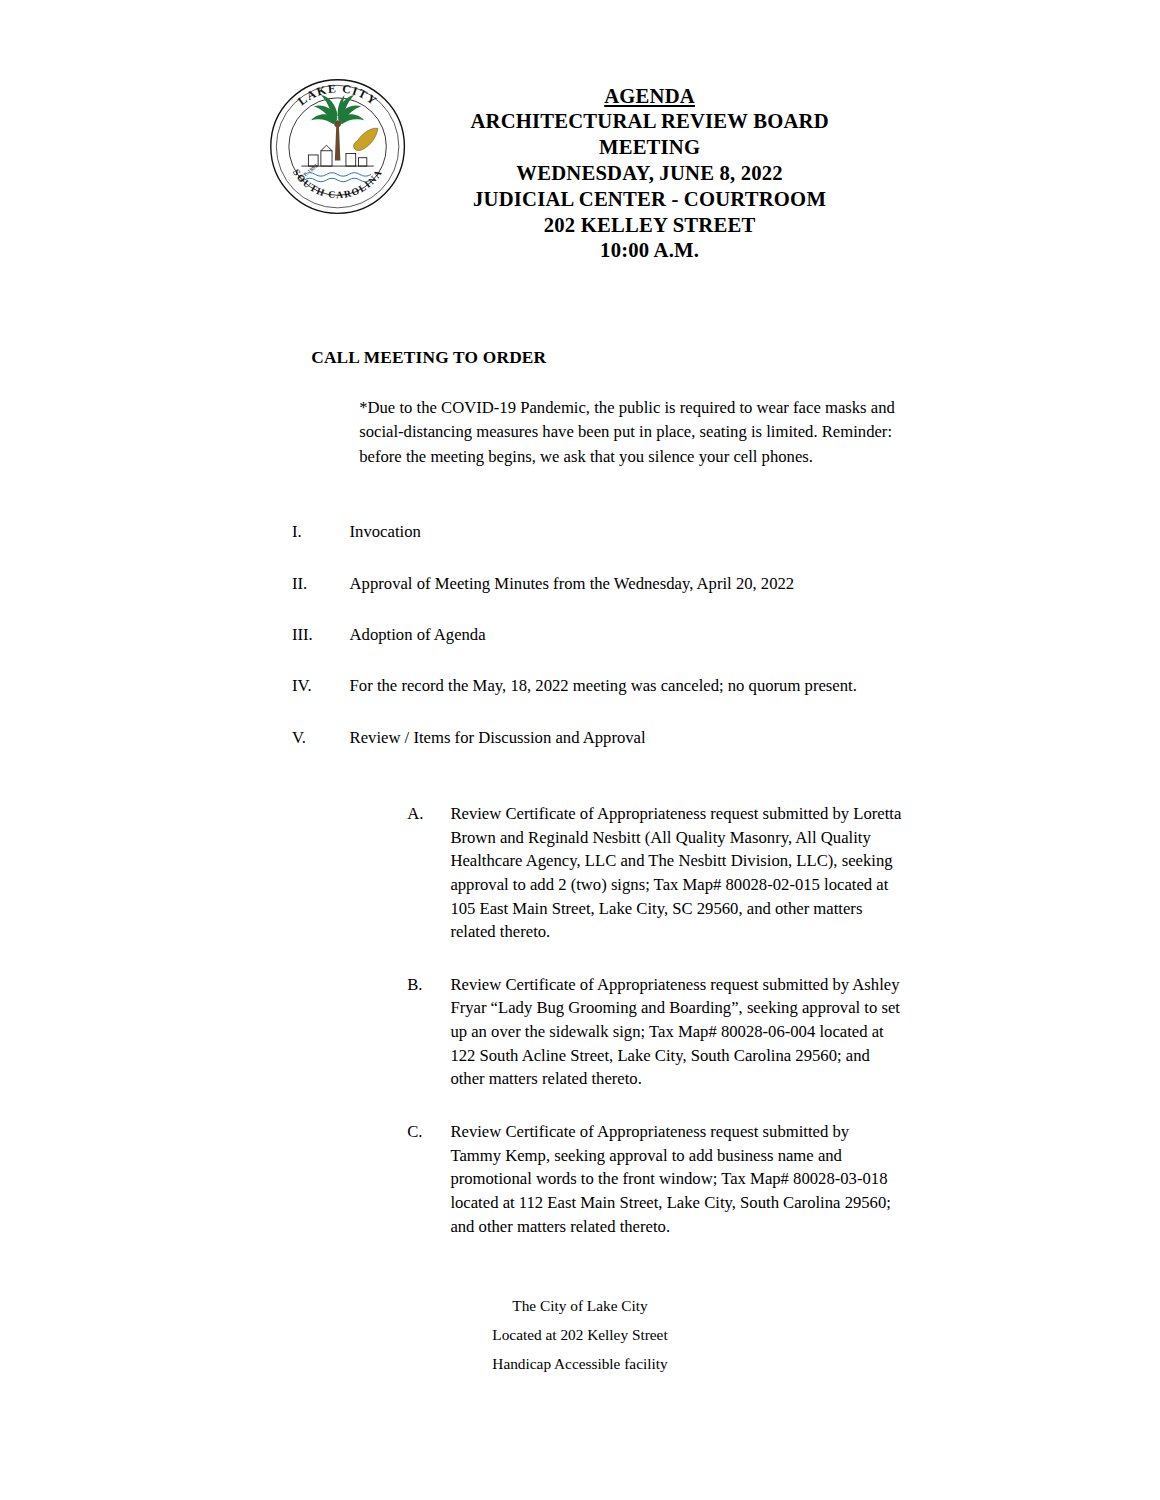City of Lake City, South Carolina seal LAKE CITY SOUTH CAROLINA EST. 1883
AGENDA
ARCHITECTURAL REVIEW BOARD MEETING
WEDNESDAY, JUNE 8, 2022
JUDICIAL CENTER - COURTROOM
202 KELLEY STREET
10:00 A.M.
CALL MEETING TO ORDER
*Due to the COVID-19 Pandemic, the public is required to wear face masks and social-distancing measures have been put in place, seating is limited. Reminder: before the meeting begins, we ask that you silence your cell phones.
I. Invocation
II. Approval of Meeting Minutes from the Wednesday, April 20, 2022
III. Adoption of Agenda
IV. For the record the May, 18, 2022 meeting was canceled; no quorum present.
V. Review / Items for Discussion and Approval
A. Review Certificate of Appropriateness request submitted by Loretta Brown and Reginald Nesbitt (All Quality Masonry, All Quality Healthcare Agency, LLC and The Nesbitt Division, LLC), seeking approval to add 2 (two) signs; Tax Map# 80028-02-015 located at 105 East Main Street, Lake City, SC 29560, and other matters related thereto.
B. Review Certificate of Appropriateness request submitted by Ashley Fryar “Lady Bug Grooming and Boarding”, seeking approval to set up an over the sidewalk sign; Tax Map# 80028-06-004 located at 122 South Acline Street, Lake City, South Carolina 29560; and other matters related thereto.
C. Review Certificate of Appropriateness request submitted by Tammy Kemp, seeking approval to add business name and promotional words to the front window; Tax Map# 80028-03-018 located at 112 East Main Street, Lake City, South Carolina 29560; and other matters related thereto.
The City of Lake City
Located at 202 Kelley Street
Handicap Accessible facility